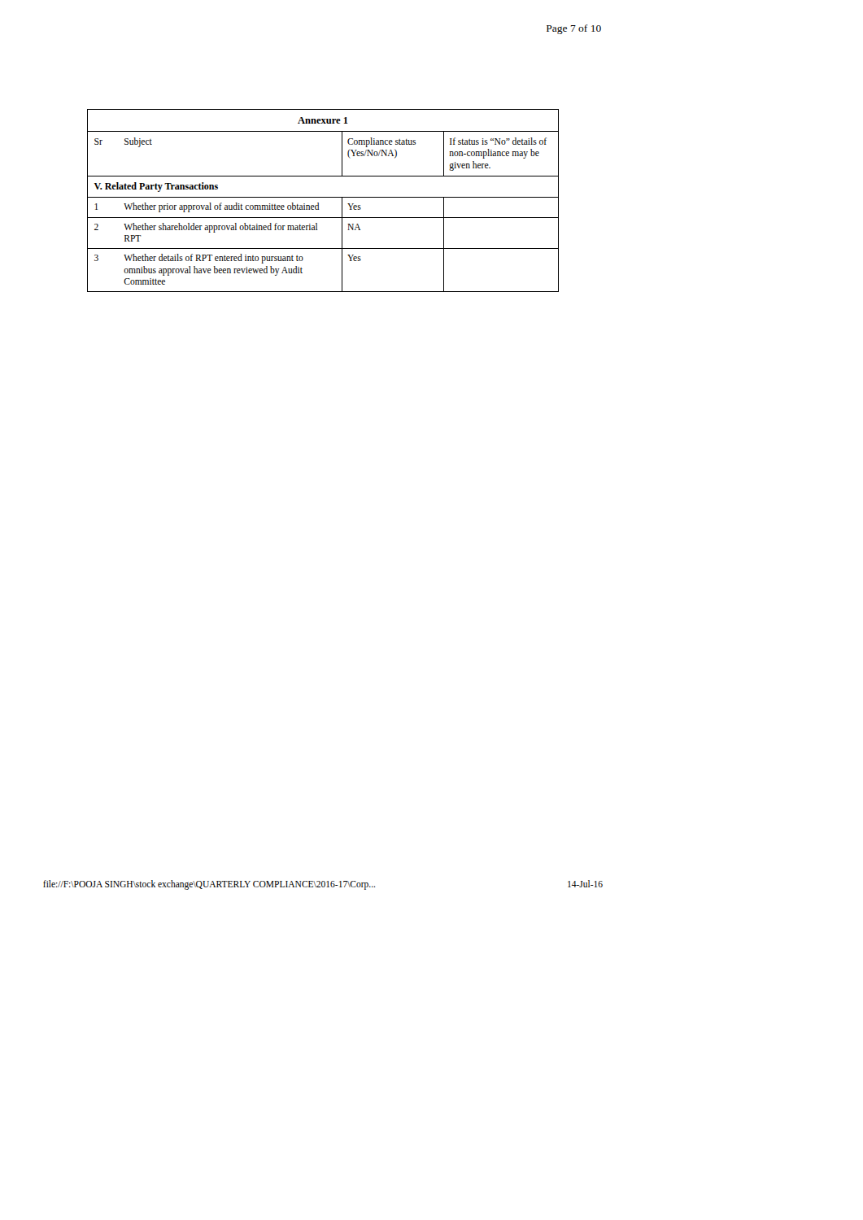Page 7 of 10
Annexure 1
| V. Related Party Transactions |
| --- |
| Sr | Subject | Compliance status (Yes/No/NA) | If status is “No” details of non-compliance may be given here. |
| 1 | Whether prior approval of audit committee obtained | Yes | |
| 2 | Whether shareholder approval obtained for material RPT | NA | |
| 3 | Whether details of RPT entered into pursuant to omnibus approval have been reviewed by Audit Committee | Yes | |
14-Jul-16 file://F:\POOJA SINGH\stock exchange\QUARTERLY COMPLIANCE\2016-17\Corp...